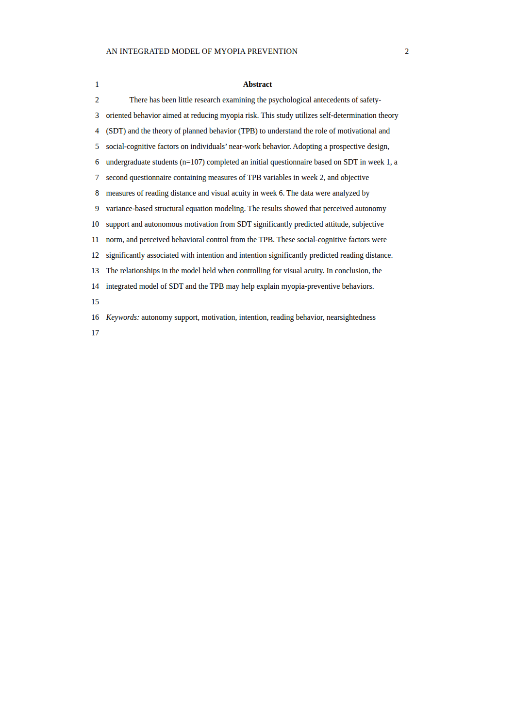An Integrated Model of Myopia Prevention 2
Abstract
There has been little research examining the psychological antecedents of safety-
oriented behavior aimed at reducing myopia risk. This study utilizes self-determination theory
(SDT) and the theory of planned behavior (TPB) to understand the role of motivational and
social-cognitive factors on individuals’ near-work behavior. Adopting a prospective design,
undergraduate students (n=107) completed an initial questionnaire based on SDT in week 1, a
second questionnaire containing measures of TPB variables in week 2, and objective
measures of reading distance and visual acuity in week 6. The data were analyzed by
variance-based structural equation modeling. The results showed that perceived autonomy
support and autonomous motivation from SDT significantly predicted attitude, subjective
norm, and perceived behavioral control from the TPB. These social-cognitive factors were
significantly associated with intention and intention significantly predicted reading distance.
The relationships in the model held when controlling for visual acuity. In conclusion, the
integrated model of SDT and the TPB may help explain myopia-preventive behaviors.
Keywords: autonomy support, motivation, intention, reading behavior, nearsightedness